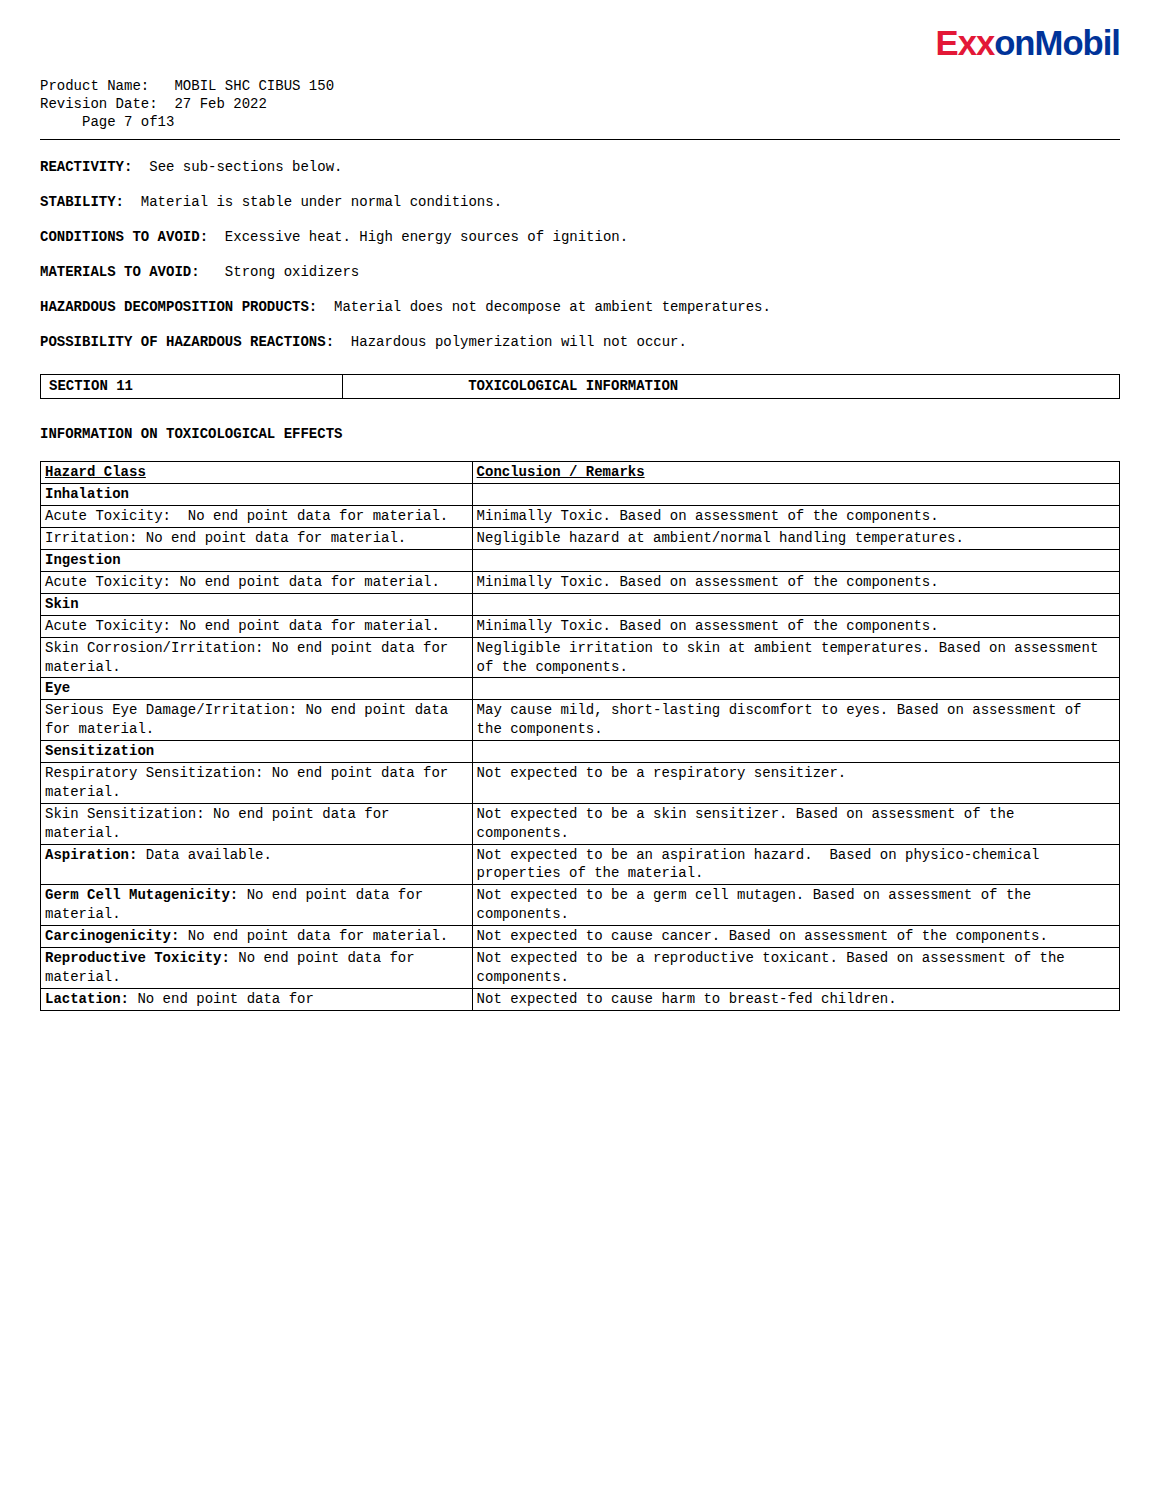Exx onMobil
Product Name: MOBIL SHC CIBUS 150
Revision Date: 27 Feb 2022
Page 7 of13
REACTIVITY: See sub-sections below.
STABILITY: Material is stable under normal conditions.
CONDITIONS TO AVOID: Excessive heat. High energy sources of ignition.
MATERIALS TO AVOID: Strong oxidizers
HAZARDOUS DECOMPOSITION PRODUCTS: Material does not decompose at ambient temperatures.
POSSIBILITY OF HAZARDOUS REACTIONS: Hazardous polymerization will not occur.
SECTION 11
TOXICOLOGICAL INFORMATION
INFORMATION ON TOXICOLOGICAL EFFECTS
| Hazard Class | Conclusion / Remarks |
| --- | --- |
| Inhalation | |
| Acute Toxicity: No end point data for material. | Minimally Toxic. Based on assessment of the components. |
| Irritation: No end point data for material. | Negligible hazard at ambient/normal handling temperatures. |
| Ingestion | |
| Acute Toxicity: No end point data for material. | Minimally Toxic. Based on assessment of the components. |
| Skin | |
| Acute Toxicity: No end point data for material. | Minimally Toxic. Based on assessment of the components. |
| Skin Corrosion/Irritation: No end point data for material. | Negligible irritation to skin at ambient temperatures. Based on assessment of the components. |
| Eye | |
| Serious Eye Damage/Irritation: No end point data for material. | May cause mild, short-lasting discomfort to eyes. Based on assessment of the components. |
| Sensitization | |
| Respiratory Sensitization: No end point data for material. | Not expected to be a respiratory sensitizer. |
| Skin Sensitization: No end point data for material. | Not expected to be a skin sensitizer. Based on assessment of the components. |
| Aspiration: Data available. | Not expected to be an aspiration hazard. Based on physico-chemical properties of the material. |
| Germ Cell Mutagenicity: No end point data for material. | Not expected to be a germ cell mutagen. Based on assessment of the components. |
| Carcinogenicity: No end point data for material. | Not expected to cause cancer. Based on assessment of the components. |
| Reproductive Toxicity: No end point data for material. | Not expected to be a reproductive toxicant. Based on assessment of the components. |
| Lactation: No end point data for | Not expected to cause harm to breast-fed children. |